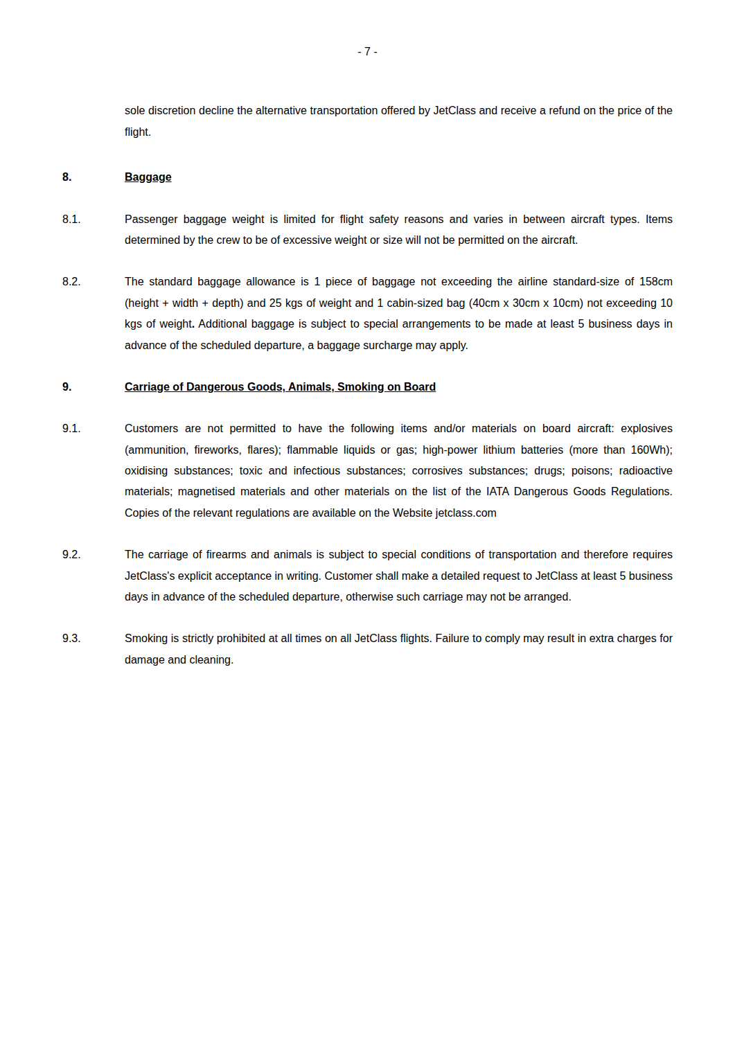- 7 -
sole discretion decline the alternative transportation offered by JetClass and receive a refund on the price of the flight.
8.
Baggage
8.1. Passenger baggage weight is limited for flight safety reasons and varies in between aircraft types. Items determined by the crew to be of excessive weight or size will not be permitted on the aircraft.
8.2. The standard baggage allowance is 1 piece of baggage not exceeding the airline standard-size of 158cm (height + width + depth) and 25 kgs of weight and 1 cabin-sized bag (40cm x 30cm x 10cm) not exceeding 10 kgs of weight. Additional baggage is subject to special arrangements to be made at least 5 business days in advance of the scheduled departure, a baggage surcharge may apply.
9.
Carriage of Dangerous Goods, Animals, Smoking on Board
9.1. Customers are not permitted to have the following items and/or materials on board aircraft: explosives (ammunition, fireworks, flares); flammable liquids or gas; high-power lithium batteries (more than 160Wh); oxidising substances; toxic and infectious substances; corrosives substances; drugs; poisons; radioactive materials; magnetised materials and other materials on the list of the IATA Dangerous Goods Regulations. Copies of the relevant regulations are available on the Website jetclass.com
9.2. The carriage of firearms and animals is subject to special conditions of transportation and therefore requires JetClass's explicit acceptance in writing. Customer shall make a detailed request to JetClass at least 5 business days in advance of the scheduled departure, otherwise such carriage may not be arranged.
9.3. Smoking is strictly prohibited at all times on all JetClass flights. Failure to comply may result in extra charges for damage and cleaning.